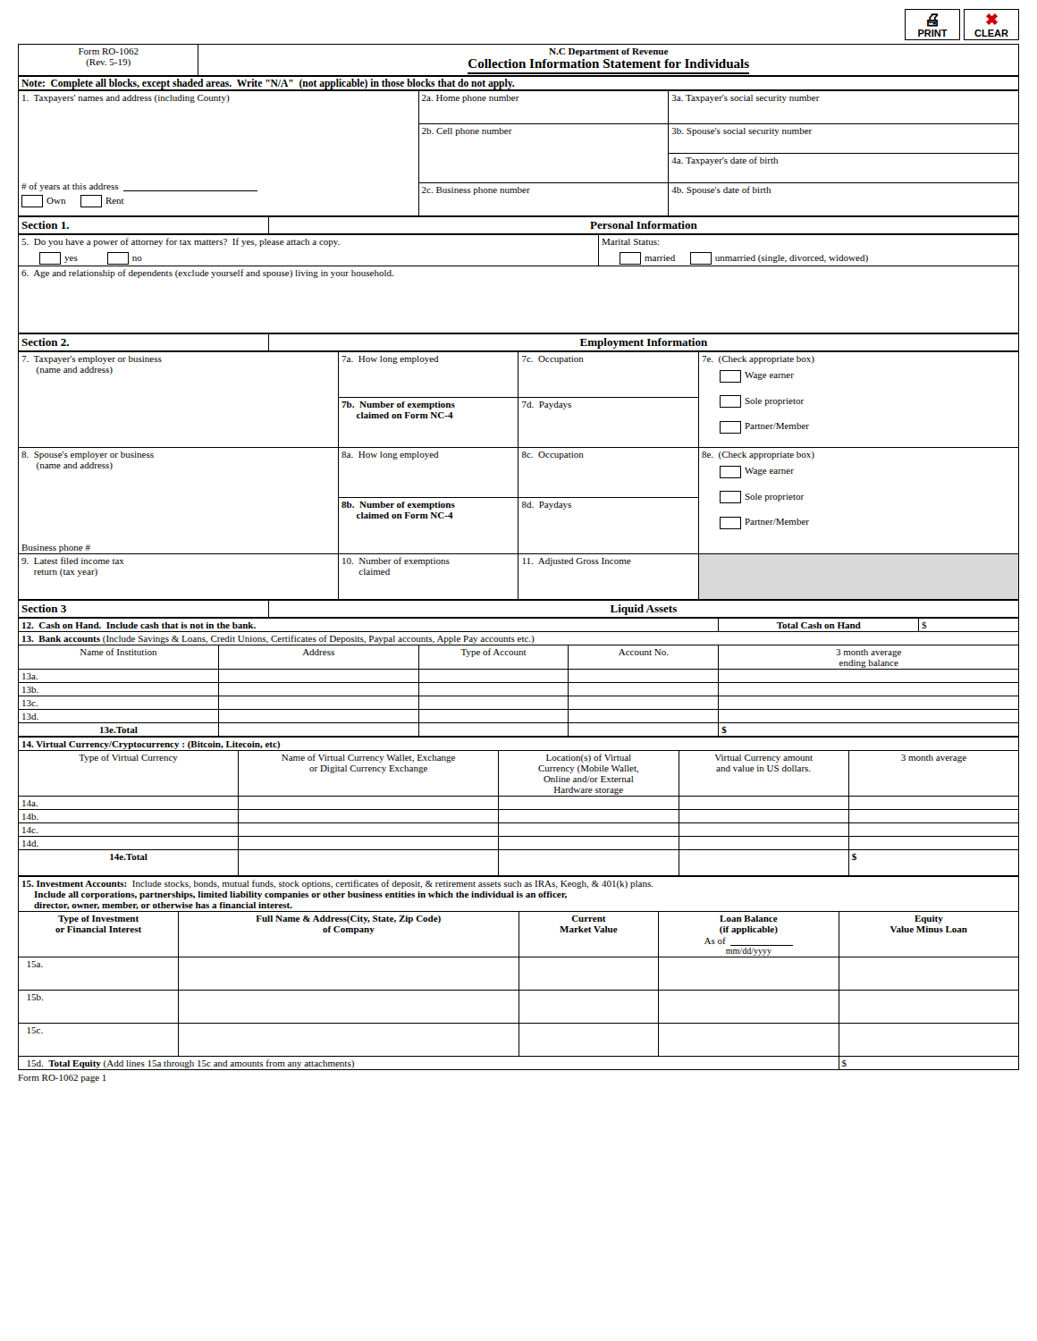🖨PRINT
✖CLEAR
| Form RO-1062 (Rev. 5-19) | N.C Department of Revenue Collection Information Statement for Individuals |
| Note: Complete all blocks, except shaded areas. Write "N/A" (not applicable) in those blocks that do not apply. |
| 1. Taxpayers' names and address (including County) # of years at this address Own Rent | 2a. Home phone number | 3a. Taxpayer's social security number |
| 2b. Cell phone number | 3b. Spouse's social security number |
| 4a. Taxpayer's date of birth |
| 2c. Business phone number | 4b. Spouse's date of birth |
| Section 1. | Personal Information |
| 5. Do you have a power of attorney for tax matters? If yes, please attach a copy. yes no | Marital Status: married unmarried (single, divorced, widowed) |
| 6. Age and relationship of dependents (exclude yourself and spouse) living in your household. |
| Section 2. | Employment Information |
| 7. Taxpayer's employer or business (name and address) | 7a. How long employed | 7c. Occupation | 7e. (Check appropriate box) Wage earner Sole proprietor Partner/Member |
| 7b. Number of exemptions claimed on Form NC-4 | 7d. Paydays |
| 8. Spouse's employer or business (name and address) Business phone # | 8a. How long employed | 8c. Occupation | 8e. (Check appropriate box) Wage earner Sole proprietor Partner/Member |
| 8b. Number of exemptions claimed on Form NC-4 | 8d. Paydays |
| 9. Latest filed income tax return (tax year) | 10. Number of exemptions claimed | 11. Adjusted Gross Income | |
| Section 3 | Liquid Assets |
| 12. Cash on Hand. Include cash that is not in the bank. | Total Cash on Hand | $ |
| 13. Bank accounts (Include Savings & Loans, Credit Unions, Certificates of Deposits, Paypal accounts, Apple Pay accounts etc.) |
| Name of Institution | Address | Type of Account | Account No. | 3 month average ending balance |
| 13a. | | | | |
| 13b. | | | | |
| 13c. | | | | |
| 13d. | | | | |
| 13e.Total | | | | $ |
| 14. Virtual Currency/Cryptocurrency : (Bitcoin, Litecoin, etc) |
| Type of Virtual Currency | Name of Virtual Currency Wallet, Exchange or Digital Currency Exchange | Location(s) of Virtual Currency (Mobile Wallet, Online and/or External Hardware storage | Virtual Currency amount and value in US dollars. | 3 month average |
| 14a. | | | | |
| 14b. | | | | |
| 14c. | | | | |
| 14d. | | | | |
| 14e.Total | | | | $ |
| 15. Investment Accounts: Include stocks, bonds, mutual funds, stock options, certificates of deposit, & retirement assets such as IRAs, Keogh, & 401(k) plans. Include all corporations, partnerships, limited liability companies or other business entities in which the individual is an officer, director, owner, member, or otherwise has a financial interest. |
| Type of Investment or Financial Interest | Full Name & Address(City, State, Zip Code) of Company | Current Market Value | Loan Balance (if applicable) As of mm/dd/yyyy | Equity Value Minus Loan |
| 15a. | | | | |
| 15b. | | | | |
| 15c. | | | | |
| 15d. Total Equity (Add lines 15a through 15c and amounts from any attachments) | $ |
Form RO-1062 page 1